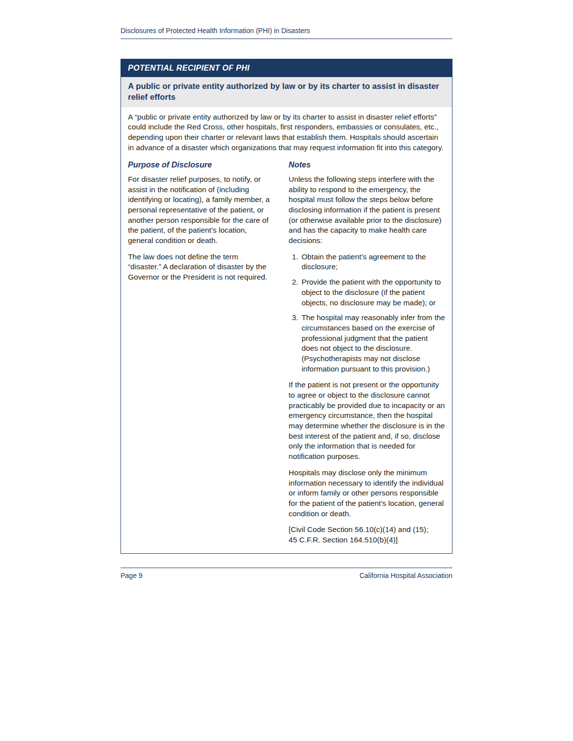Disclosures of Protected Health Information (PHI) in Disasters
POTENTIAL RECIPIENT OF PHI
A public or private entity authorized by law or by its charter to assist in disaster relief efforts
A “public or private entity authorized by law or by its charter to assist in disaster relief efforts” could include the Red Cross, other hospitals, first responders, embassies or consulates, etc., depending upon their charter or relevant laws that establish them. Hospitals should ascertain in advance of a disaster which organizations that may request information fit into this category.
Purpose of Disclosure
For disaster relief purposes, to notify, or assist in the notification of (including identifying or locating), a family member, a personal representative of the patient, or another person responsible for the care of the patient, of the patient’s location, general condition or death.
The law does not define the term “disaster.” A declaration of disaster by the Governor or the President is not required.
Notes
Unless the following steps interfere with the ability to respond to the emergency, the hospital must follow the steps below before disclosing information if the patient is present (or otherwise available prior to the disclosure) and has the capacity to make health care decisions:
Obtain the patient’s agreement to the disclosure;
Provide the patient with the opportunity to object to the disclosure (if the patient objects, no disclosure may be made); or
The hospital may reasonably infer from the circumstances based on the exercise of professional judgment that the patient does not object to the disclosure. (Psychotherapists may not disclose information pursuant to this provision.)
If the patient is not present or the opportunity to agree or object to the disclosure cannot practicably be provided due to incapacity or an emergency circumstance, then the hospital may determine whether the disclosure is in the best interest of the patient and, if so, disclose only the information that is needed for notification purposes.
Hospitals may disclose only the minimum information necessary to identify the individual or inform family or other persons responsible for the patient of the patient’s location, general condition or death.
[Civil Code Section 56.10(c)(14) and (15);
45 C.F.R. Section 164.510(b)(4)]
Page 9
California Hospital Association